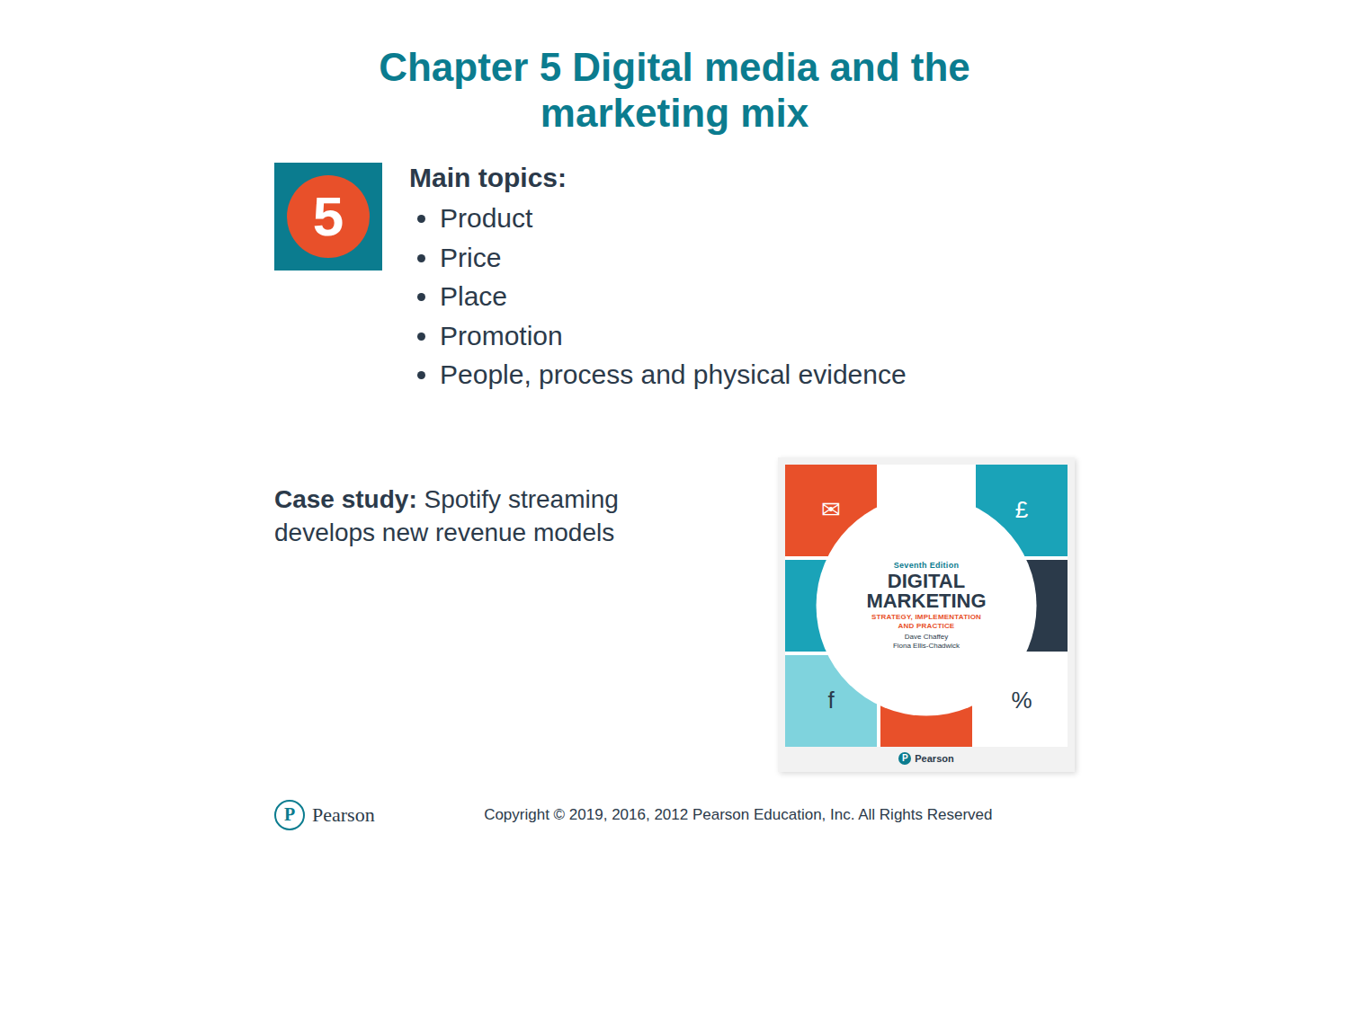Chapter 5 Digital media and the
marketing mix
5
Main topics:
Product
Price
Place
Promotion
People, process and physical evidence
Case study: Spotify streaming develops new revenue models
✉
🧠
£
👁
▶
f
🛒
%
Seventh Edition
DIGITAL
MARKETING
STRATEGY, IMPLEMENTATION
AND PRACTICE
Dave Chaffey
Fiona Ellis-Chadwick
PPearson
P Pearson
Copyright © 2019, 2016, 2012 Pearson Education, Inc. All Rights Reserved